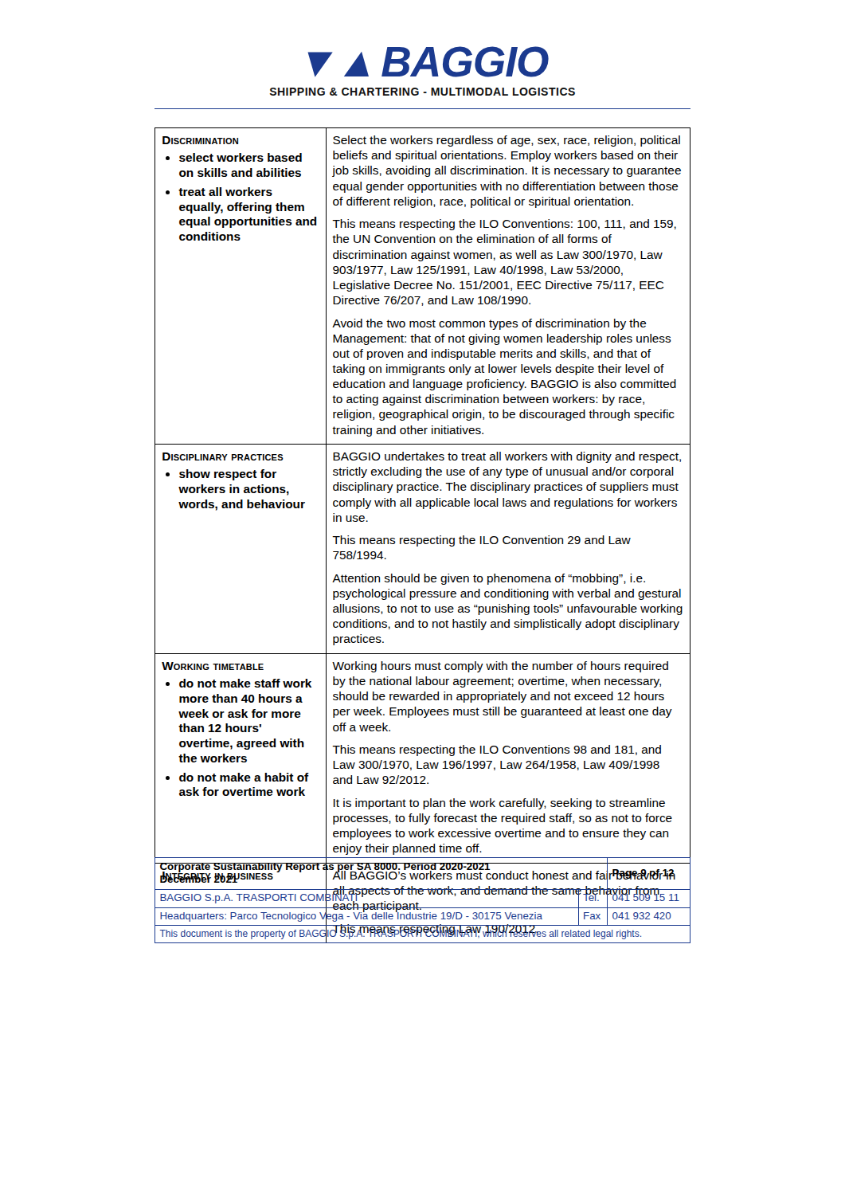▼▲BAGGIO
SHIPPING & CHARTERING - MULTIMODAL LOGISTICS
| Discrimination select workers based on skills and abilities treat all workers equally, offering them equal opportunities and conditions | Select the workers regardless of age, sex, race, religion, political beliefs and spiritual orientations. Employ workers based on their job skills, avoiding all discrimination. It is necessary to guarantee equal gender opportunities with no differentiation between those of different religion, race, political or spiritual orientation. This means respecting the ILO Conventions: 100, 111, and 159, the UN Convention on the elimination of all forms of discrimination against women, as well as Law 300/1970, Law 903/1977, Law 125/1991, Law 40/1998, Law 53/2000, Legislative Decree No. 151/2001, EEC Directive 75/117, EEC Directive 76/207, and Law 108/1990. Avoid the two most common types of discrimination by the Management: that of not giving women leadership roles unless out of proven and indisputable merits and skills, and that of taking on immigrants only at lower levels despite their level of education and language proficiency. BAGGIO is also committed to acting against discrimination between workers: by race, religion, geographical origin, to be discouraged through specific training and other initiatives. |
| Disciplinary practices show respect for workers in actions, words, and behaviour | BAGGIO undertakes to treat all workers with dignity and respect, strictly excluding the use of any type of unusual and/or corporal disciplinary practice. The disciplinary practices of suppliers must comply with all applicable local laws and regulations for workers in use. This means respecting the ILO Convention 29 and Law 758/1994. Attention should be given to phenomena of “mobbing”, i.e. psychological pressure and conditioning with verbal and gestural allusions, to not to use as “punishing tools” unfavourable working conditions, and to not hastily and simplistically adopt disciplinary practices. |
| Working timetable do not make staff work more than 40 hours a week or ask for more than 12 hours' overtime, agreed with the workers do not make a habit of ask for overtime work | Working hours must comply with the number of hours required by the national labour agreement; overtime, when necessary, should be rewarded in appropriately and not exceed 12 hours per week. Employees must still be guaranteed at least one day off a week. This means respecting the ILO Conventions 98 and 181, and Law 300/1970, Law 196/1997, Law 264/1958, Law 409/1998 and Law 92/2012. It is important to plan the work carefully, seeking to streamline processes, to fully forecast the required staff, so as not to force employees to work excessive overtime and to ensure they can enjoy their planned time off. |
| Integrity in business | All BAGGIO’s workers must conduct honest and fair behavior in all aspects of the work, and demand the same behavior from each participant. This means respecting Law 190/2012. |
| Corporate Sustainability Report as per SA 8000. Period 2020-2021 December 2021 | Page 9 of 12 |
| BAGGIO S.p.A. TRASPORTI COMBINATI | Tel. | 041 509 15 11 |
| Headquarters: Parco Tecnologico Vega - Via delle Industrie 19/D - 30175 Venezia | Fax | 041 932 420 |
| This document is the property of BAGGIO S.p.A. TRASPORTI COMBINATI, which reserves all related legal rights. |